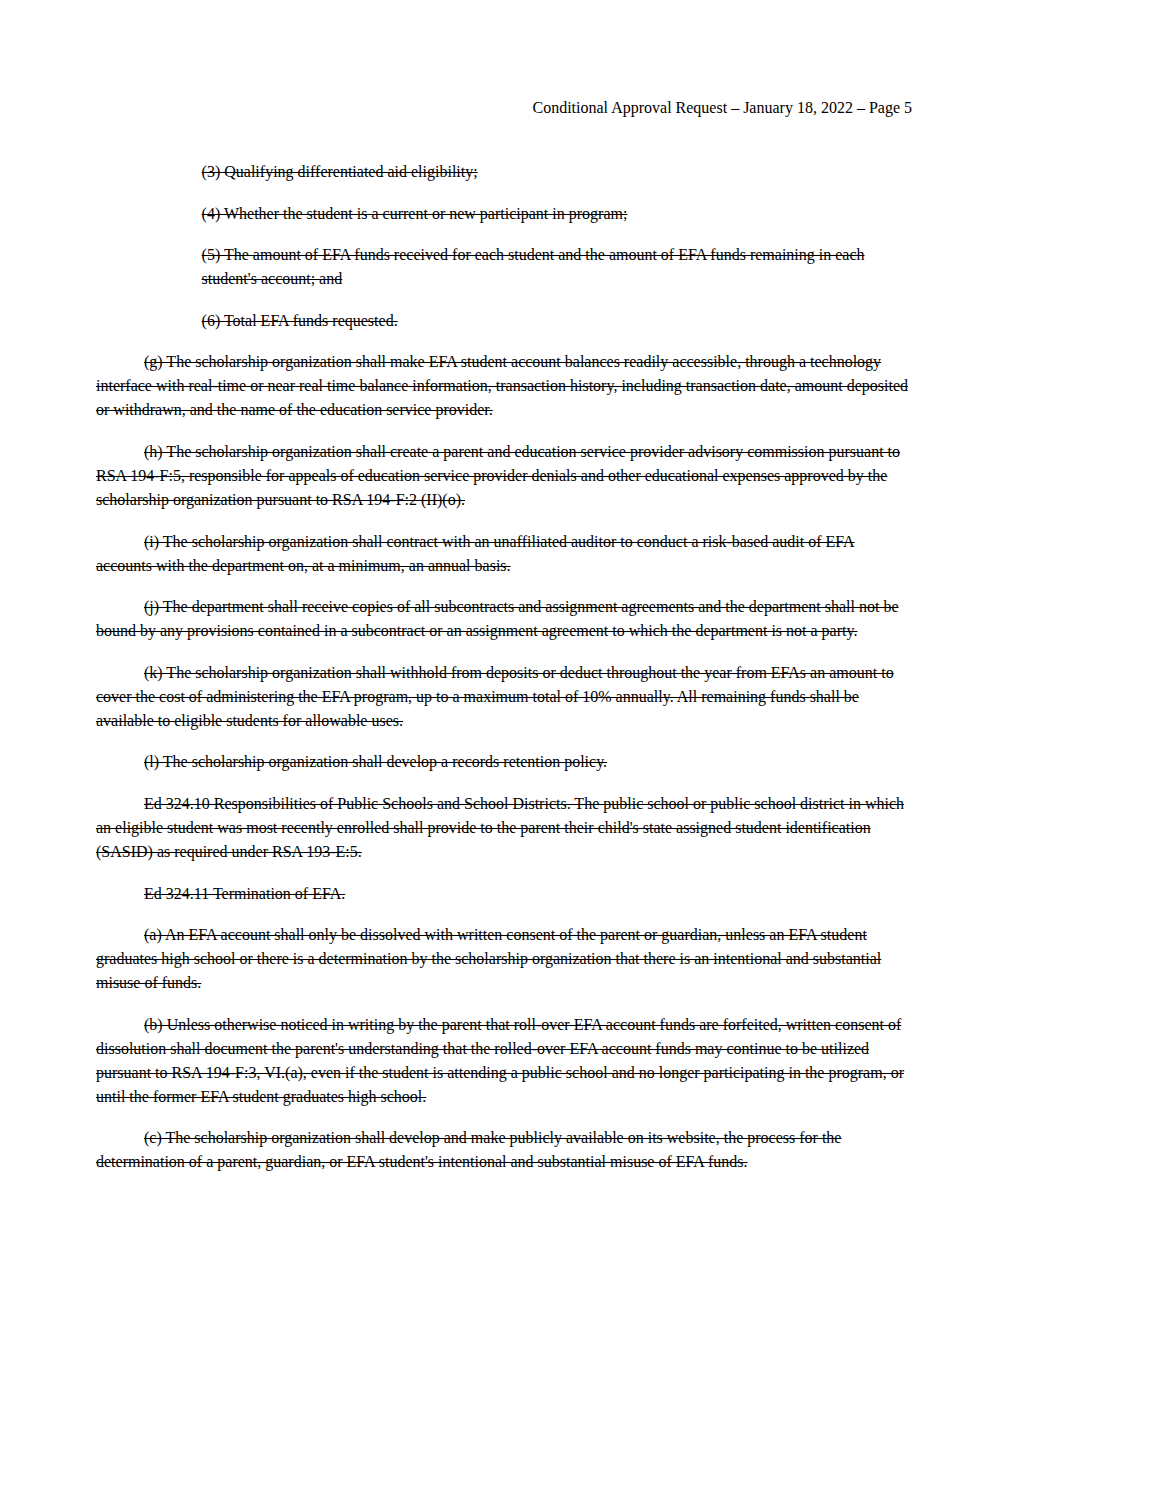Conditional Approval Request – January 18, 2022 – Page 5
(3) Qualifying differentiated aid eligibility;
(4) Whether the student is a current or new participant in program;
(5) The amount of EFA funds received for each student and the amount of EFA funds remaining in each student's account; and
(6) Total EFA funds requested.
(g) The scholarship organization shall make EFA student account balances readily accessible, through a technology interface with real-time or near real time balance information, transaction history, including transaction date, amount deposited or withdrawn, and the name of the education service provider.
(h) The scholarship organization shall create a parent and education service provider advisory commission pursuant to RSA 194-F:5, responsible for appeals of education service provider denials and other educational expenses approved by the scholarship organization pursuant to RSA 194-F:2 (II)(o).
(i) The scholarship organization shall contract with an unaffiliated auditor to conduct a risk-based audit of EFA accounts with the department on, at a minimum, an annual basis.
(j) The department shall receive copies of all subcontracts and assignment agreements and the department shall not be bound by any provisions contained in a subcontract or an assignment agreement to which the department is not a party.
(k) The scholarship organization shall withhold from deposits or deduct throughout the year from EFAs an amount to cover the cost of administering the EFA program, up to a maximum total of 10% annually. All remaining funds shall be available to eligible students for allowable uses.
(l) The scholarship organization shall develop a records retention policy.
Ed 324.10 Responsibilities of Public Schools and School Districts. The public school or public school district in which an eligible student was most recently enrolled shall provide to the parent their child's state assigned student identification (SASID) as required under RSA 193-E:5.
Ed 324.11 Termination of EFA.
(a) An EFA account shall only be dissolved with written consent of the parent or guardian, unless an EFA student graduates high school or there is a determination by the scholarship organization that there is an intentional and substantial misuse of funds.
(b) Unless otherwise noticed in writing by the parent that roll-over EFA account funds are forfeited, written consent of dissolution shall document the parent's understanding that the rolled-over EFA account funds may continue to be utilized pursuant to RSA 194-F:3, VI.(a), even if the student is attending a public school and no longer participating in the program, or until the former EFA student graduates high school.
(c) The scholarship organization shall develop and make publicly available on its website, the process for the determination of a parent, guardian, or EFA student's intentional and substantial misuse of EFA funds.